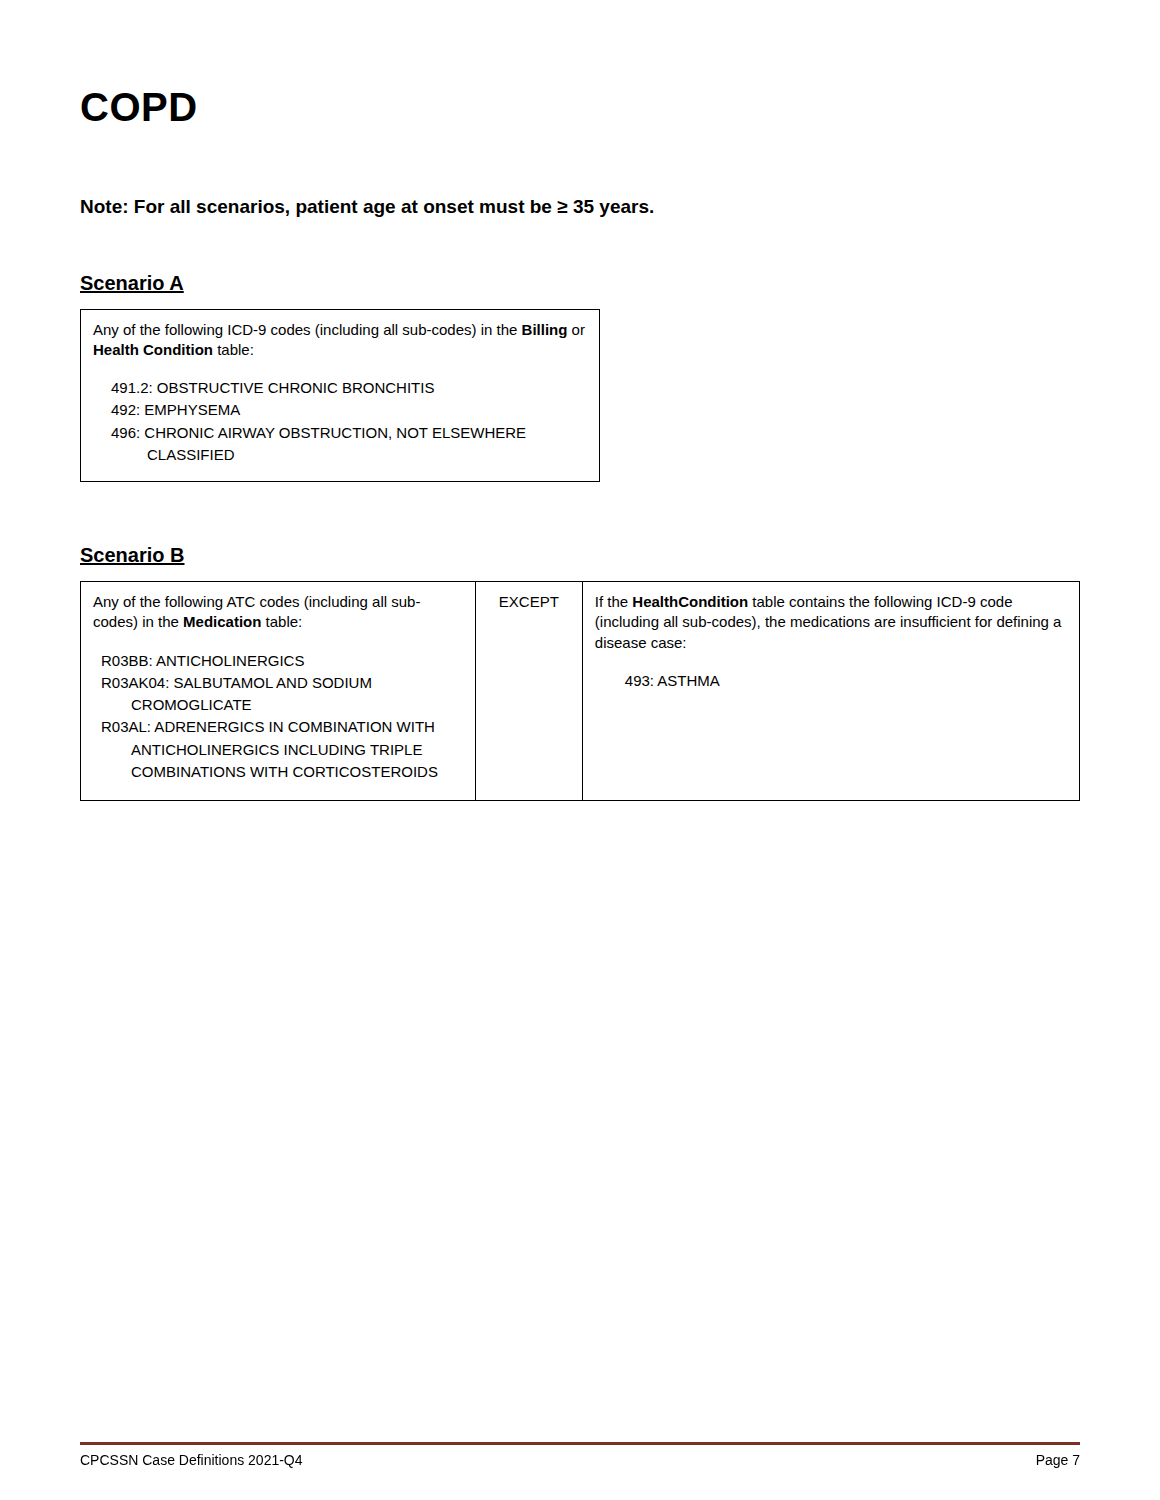COPD
Note: For all scenarios, patient age at onset must be ≥ 35 years.
Scenario A
Any of the following ICD-9 codes (including all sub-codes) in the Billing or Health Condition table:
491.2: OBSTRUCTIVE CHRONIC BRONCHITIS
492: EMPHYSEMA
496: CHRONIC AIRWAY OBSTRUCTION, NOT ELSEWHERE
CLASSIFIED
Scenario B
| Any of the following ATC codes (including all sub-codes) in the Medication table: R03BB: ANTICHOLINERGICS R03AK04: SALBUTAMOL AND SODIUM CROMOGLICATE R03AL: ADRENERGICS IN COMBINATION WITH ANTICHOLINERGICS INCLUDING TRIPLE COMBINATIONS WITH CORTICOSTEROIDS | EXCEPT | If the HealthCondition table contains the following ICD-9 code (including all sub-codes), the medications are insufficient for defining a disease case: 493: ASTHMA |
CPCSSN Case Definitions 2021-Q4 Page 7